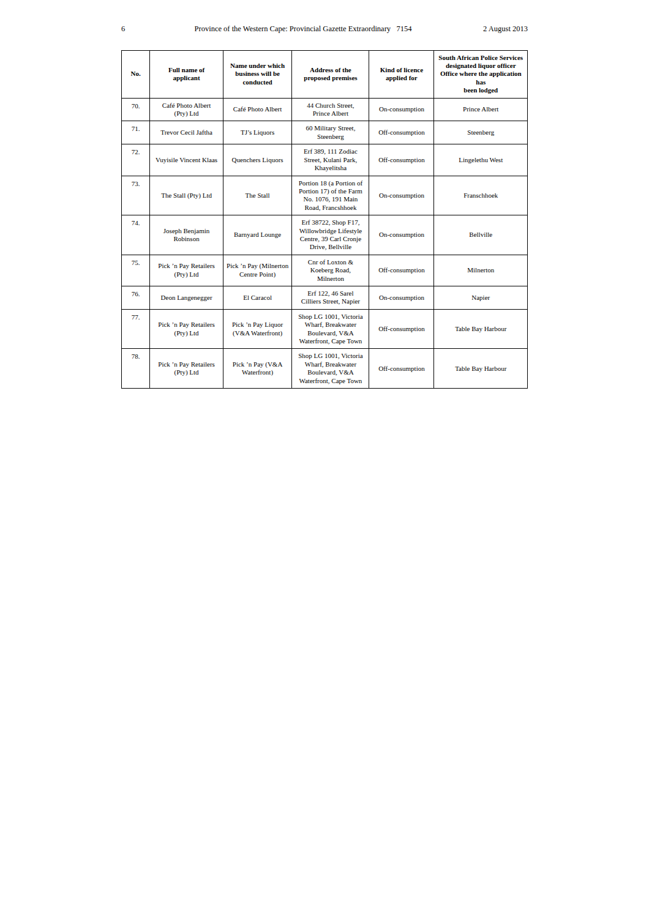6
Province of the Western Cape: Provincial Gazette Extraordinary 7154
2 August 2013
| No. | Full name of applicant | Name under which business will be conducted | Address of the proposed premises | Kind of licence applied for | South African Police Services designated liquor officer Office where the application has been lodged |
| --- | --- | --- | --- | --- | --- |
| 70. | Café Photo Albert (Pty) Ltd | Café Photo Albert | 44 Church Street, Prince Albert | On-consumption | Prince Albert |
| 71. | Trevor Cecil Jaftha | TJ’s Liquors | 60 Military Street, Steenberg | Off-consumption | Steenberg |
| 72. | Vuyisile Vincent Klaas | Quenchers Liquors | Erf 389, 111 Zodiac Street, Kulani Park, Khayelitsha | Off-consumption | Lingelethu West |
| 73. | The Stall (Pty) Ltd | The Stall | Portion 18 (a Portion of Portion 17) of the Farm No. 1076, 191 Main Road, Francshhoek | On-consumption | Franschhoek |
| 74. | Joseph Benjamin Robinson | Barnyard Lounge | Erf 38722, Shop F17, Willowbridge Lifestyle Centre, 39 Carl Cronje Drive, Bellville | On-consumption | Bellville |
| 75. | Pick ’n Pay Retailers (Pty) Ltd | Pick ’n Pay (Milnerton Centre Point) | Cnr of Loxton & Koeberg Road, Milnerton | Off-consumption | Milnerton |
| 76. | Deon Langenegger | El Caracol | Erf 122, 46 Sarel Cilliers Street, Napier | On-consumption | Napier |
| 77. | Pick ’n Pay Retailers (Pty) Ltd | Pick ’n Pay Liquor (V&A Waterfront) | Shop LG 1001, Victoria Wharf, Breakwater Boulevard, V&A Waterfront, Cape Town | Off-consumption | Table Bay Harbour |
| 78. | Pick ’n Pay Retailers (Pty) Ltd | Pick ’n Pay (V&A Waterfront) | Shop LG 1001, Victoria Wharf, Breakwater Boulevard, V&A Waterfront, Cape Town | Off-consumption | Table Bay Harbour |